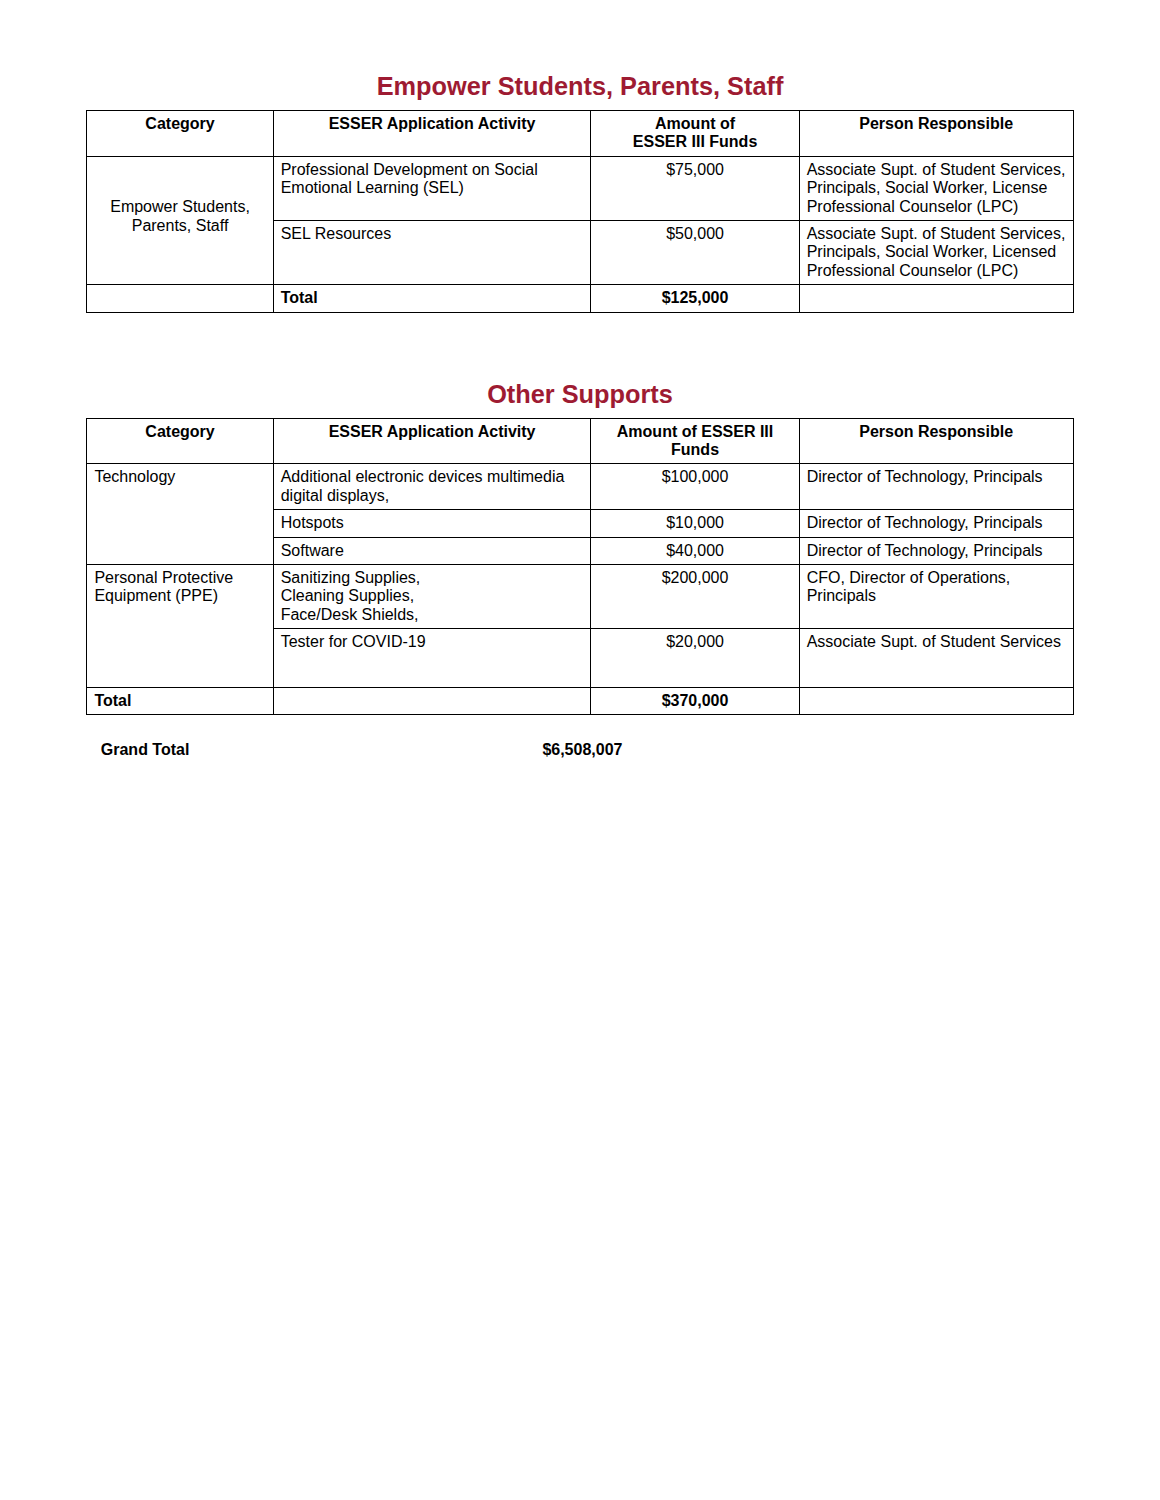Empower Students, Parents, Staff
| Category | ESSER Application Activity | Amount of ESSER III Funds | Person Responsible |
| --- | --- | --- | --- |
| Empower Students, Parents, Staff | Professional Development on Social Emotional Learning (SEL) | $75,000 | Associate Supt. of Student Services, Principals, Social Worker, License Professional Counselor (LPC) |
| SEL Resources | $50,000 | Associate Supt. of Student Services, Principals, Social Worker, Licensed Professional Counselor (LPC) |
| | Total | $125,000 | |
Other Supports
| Category | ESSER Application Activity | Amount of ESSER III Funds | Person Responsible |
| --- | --- | --- | --- |
| Technology | Additional electronic devices multimedia digital displays, | $100,000 | Director of Technology, Principals |
| Hotspots | $10,000 | Director of Technology, Principals |
| Software | $40,000 | Director of Technology, Principals |
| Personal Protective Equipment (PPE) | Sanitizing Supplies, Cleaning Supplies, Face/Desk Shields, | $200,000 | CFO, Director of Operations, Principals |
| Tester for COVID-19 | $20,000 | Associate Supt. of Student Services |
| Total | | $370,000 | |
Grand Total $6,508,007